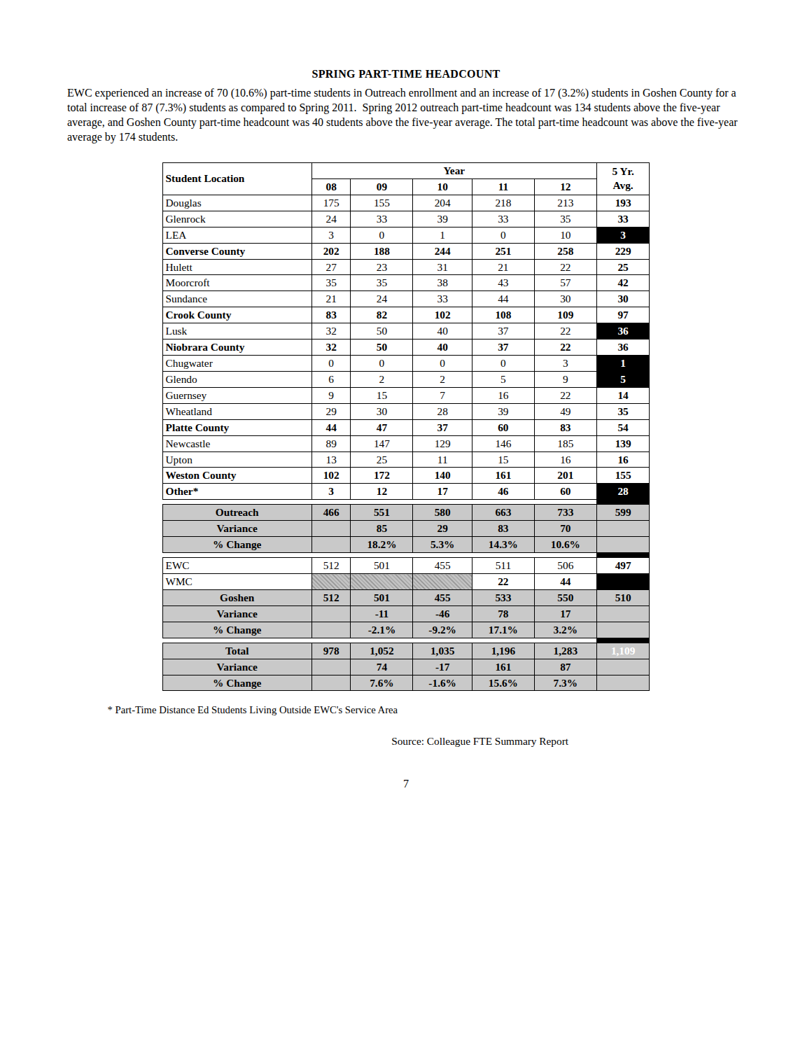SPRING PART-TIME HEADCOUNT
EWC experienced an increase of 70 (10.6%) part-time students in Outreach enrollment and an increase of 17 (3.2%) students in Goshen County for a total increase of 87 (7.3%) students as compared to Spring 2011. Spring 2012 outreach part-time headcount was 134 students above the five-year average, and Goshen County part-time headcount was 40 students above the five-year average. The total part-time headcount was above the five-year average by 174 students.
| Student Location | Year | 5 Yr. Avg. |
| 08 | 09 | 10 | 11 | 12 |
| Douglas | 175 | 155 | 204 | 218 | 213 | 193 |
| Glenrock | 24 | 33 | 39 | 33 | 35 | 33 |
| LEA | 3 | 0 | 1 | 0 | 10 | 3 |
| Converse County | 202 | 188 | 244 | 251 | 258 | 229 |
| Hulett | 27 | 23 | 31 | 21 | 22 | 25 |
| Moorcroft | 35 | 35 | 38 | 43 | 57 | 42 |
| Sundance | 21 | 24 | 33 | 44 | 30 | 30 |
| Crook County | 83 | 82 | 102 | 108 | 109 | 97 |
| Lusk | 32 | 50 | 40 | 37 | 22 | 36 |
| Niobrara County | 32 | 50 | 40 | 37 | 22 | 36 |
| Chugwater | 0 | 0 | 0 | 0 | 3 | 1 |
| Glendo | 6 | 2 | 2 | 5 | 9 | 5 |
| Guernsey | 9 | 15 | 7 | 16 | 22 | 14 |
| Wheatland | 29 | 30 | 28 | 39 | 49 | 35 |
| Platte County | 44 | 47 | 37 | 60 | 83 | 54 |
| Newcastle | 89 | 147 | 129 | 146 | 185 | 139 |
| Upton | 13 | 25 | 11 | 15 | 16 | 16 |
| Weston County | 102 | 172 | 140 | 161 | 201 | 155 |
| Other* | 3 | 12 | 17 | 46 | 60 | 28 |
| Outreach | 466 | 551 | 580 | 663 | 733 | 599 |
| Variance | | 85 | 29 | 83 | 70 | |
| % Change | | 18.2% | 5.3% | 14.3% | 10.6% | |
| EWC | 512 | 501 | 455 | 511 | 506 | 497 |
| WMC | | | | 22 | 44 | |
| Goshen | 512 | 501 | 455 | 533 | 550 | 510 |
| Variance | | -11 | -46 | 78 | 17 | |
| % Change | | -2.1% | -9.2% | 17.1% | 3.2% | |
| Total | 978 | 1,052 | 1,035 | 1,196 | 1,283 | 1,109 |
| Variance | | 74 | -17 | 161 | 87 | |
| % Change | | 7.6% | -1.6% | 15.6% | 7.3% | |
* Part-Time Distance Ed Students Living Outside EWC's Service Area
Source: Colleague FTE Summary Report
7